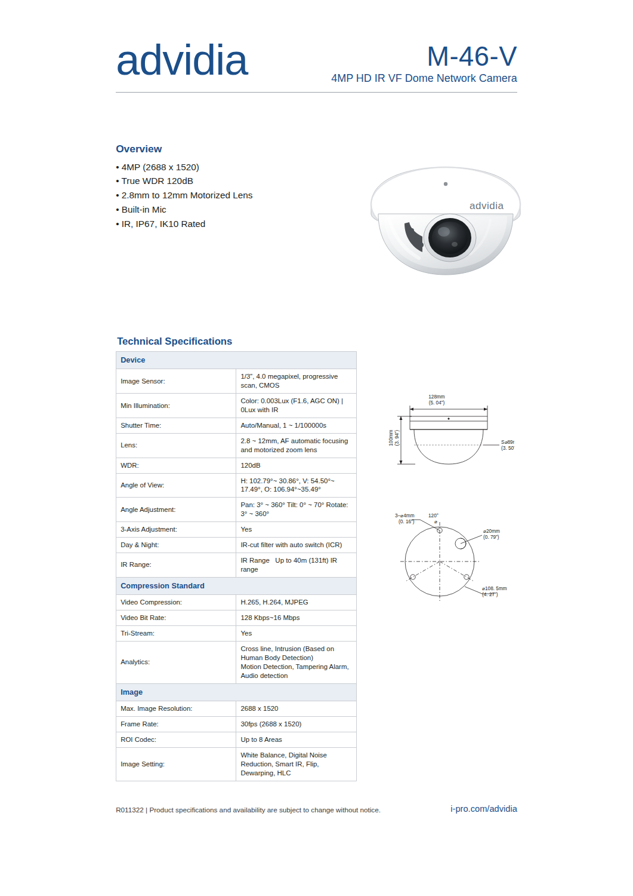advidia
M-46-V
4MP HD IR VF Dome Network Camera
Overview
4MP (2688 x 1520)
True WDR 120dB
2.8mm to 12mm Motorized Lens
Built-in Mic
IR, IP67, IK10 Rated
advidia
Technical Specifications
| Device |
| Image Sensor: | 1/3”, 4.0 megapixel, progressive scan, CMOS |
| Min Illumination: | Color: 0.003Lux (F1.6, AGC ON) / 0Lux with IR |
| Shutter Time: | Auto/Manual, 1 ~ 1/100000s |
| Lens: | 2.8 ~ 12mm, AF automatic focusing and motorized zoom lens |
| WDR: | 120dB |
| Angle of View: | H: 102.79°~ 30.86°, V: 54.50°~ 17.49°, O: 106.94°~35.49° |
| Angle Adjustment: | Pan: 3° ~ 360° Tilt: 0° ~ 70° Rotate: 3° ~ 360° |
| 3-Axis Adjustment: | Yes |
| Day & Night: | IR-cut filter with auto switch (ICR) |
| IR Range: | IR Range Up to 40m (131ft) IR range |
| Compression Standard |
| Video Compression: | H.265, H.264, MJPEG |
| Video Bit Rate: | 128 Kbps~16 Mbps |
| Tri-Stream: | Yes |
| Analytics: | Cross line, Intrusion (Based on Human Body Detection) Motion Detection, Tampering Alarm, Audio detection |
| Image |
| Max. Image Resolution: | 2688 x 1520 |
| Frame Rate: | 30fps (2688 x 1520) |
| ROI Codec: | Up to 8 Areas |
| Image Setting: | White Balance, Digital Noise Reduction, Smart IR, Flip, Dewarping, HLC |
128mm (5. 04”) 100mm (3. 94”) S⌀89mm (3. 50”) 3–⌀4mm 120° (0. 16”) ⌀ ⌀20mm (0. 79”) ⌀108. 5mm (4. 27”)
R011322 | Product specifications and availability are subject to change without notice.
i-pro.com/advidia